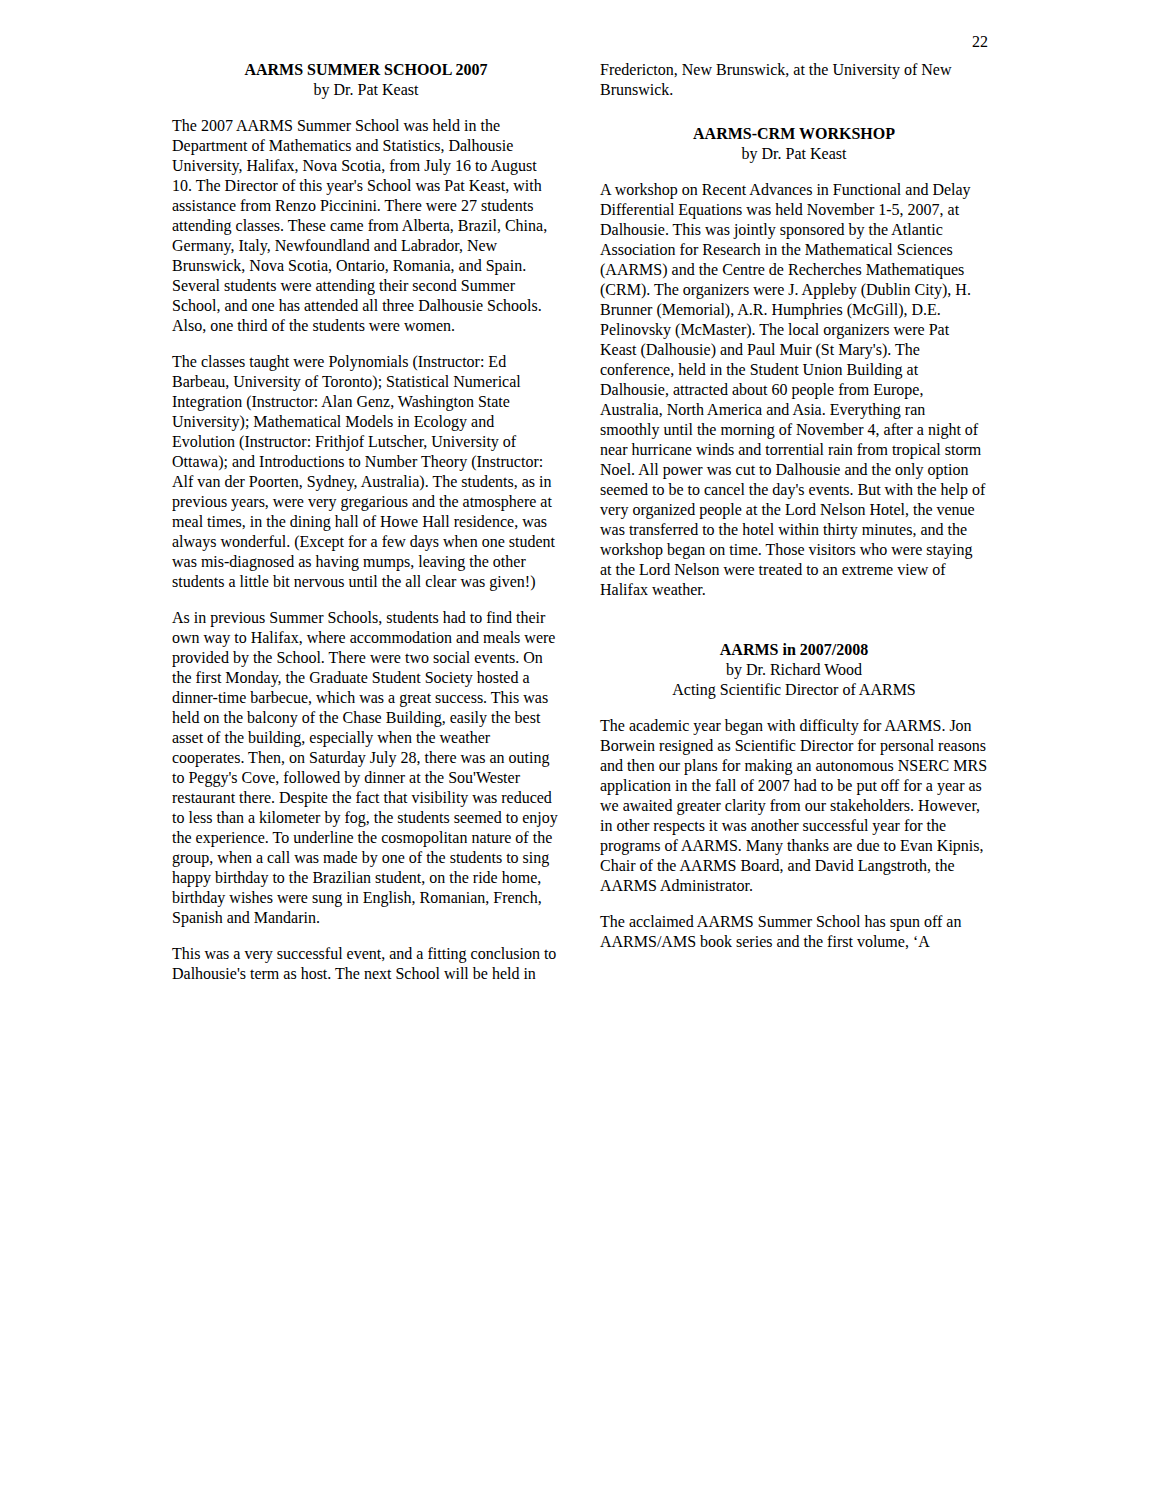22
AARMS SUMMER SCHOOL 2007
by Dr. Pat Keast
The 2007 AARMS Summer School was held in the Department of Mathematics and Statistics, Dalhousie University, Halifax, Nova Scotia, from July 16 to August 10. The Director of this year's School was Pat Keast, with assistance from Renzo Piccinini. There were 27 students attending classes. These came from Alberta, Brazil, China, Germany, Italy, Newfoundland and Labrador, New Brunswick, Nova Scotia, Ontario, Romania, and Spain. Several students were attending their second Summer School, and one has attended all three Dalhousie Schools. Also, one third of the students were women.
The classes taught were Polynomials (Instructor: Ed Barbeau, University of Toronto); Statistical Numerical Integration (Instructor: Alan Genz, Washington State University); Mathematical Models in Ecology and Evolution (Instructor: Frithjof Lutscher, University of Ottawa); and Introductions to Number Theory (Instructor: Alf van der Poorten, Sydney, Australia). The students, as in previous years, were very gregarious and the atmosphere at meal times, in the dining hall of Howe Hall residence, was always wonderful. (Except for a few days when one student was mis-diagnosed as having mumps, leaving the other students a little bit nervous until the all clear was given!)
As in previous Summer Schools, students had to find their own way to Halifax, where accommodation and meals were provided by the School. There were two social events. On the first Monday, the Graduate Student Society hosted a dinner-time barbecue, which was a great success. This was held on the balcony of the Chase Building, easily the best asset of the building, especially when the weather cooperates. Then, on Saturday July 28, there was an outing to Peggy's Cove, followed by dinner at the Sou'Wester restaurant there. Despite the fact that visibility was reduced to less than a kilometer by fog, the students seemed to enjoy the experience. To underline the cosmopolitan nature of the group, when a call was made by one of the students to sing happy birthday to the Brazilian student, on the ride home, birthday wishes were sung in English, Romanian, French, Spanish and Mandarin.
This was a very successful event, and a fitting conclusion to Dalhousie's term as host. The next School will be held in Fredericton, New Brunswick, at the University of New Brunswick.
AARMS-CRM WORKSHOP
by Dr. Pat Keast
A workshop on Recent Advances in Functional and Delay Differential Equations was held November 1-5, 2007, at Dalhousie. This was jointly sponsored by the Atlantic Association for Research in the Mathematical Sciences (AARMS) and the Centre de Recherches Mathematiques (CRM). The organizers were J. Appleby (Dublin City), H. Brunner (Memorial), A.R. Humphries (McGill), D.E. Pelinovsky (McMaster). The local organizers were Pat Keast (Dalhousie) and Paul Muir (St Mary's). The conference, held in the Student Union Building at Dalhousie, attracted about 60 people from Europe, Australia, North America and Asia. Everything ran smoothly until the morning of November 4, after a night of near hurricane winds and torrential rain from tropical storm Noel. All power was cut to Dalhousie and the only option seemed to be to cancel the day's events. But with the help of very organized people at the Lord Nelson Hotel, the venue was transferred to the hotel within thirty minutes, and the workshop began on time. Those visitors who were staying at the Lord Nelson were treated to an extreme view of Halifax weather.
AARMS in 2007/2008
by Dr. Richard Wood
Acting Scientific Director of AARMS
The academic year began with difficulty for AARMS. Jon Borwein resigned as Scientific Director for personal reasons and then our plans for making an autonomous NSERC MRS application in the fall of 2007 had to be put off for a year as we awaited greater clarity from our stakeholders. However, in other respects it was another successful year for the programs of AARMS. Many thanks are due to Evan Kipnis, Chair of the AARMS Board, and David Langstroth, the AARMS Administrator.
The acclaimed AARMS Summer School has spun off an AARMS/AMS book series and the first volume, ‘A